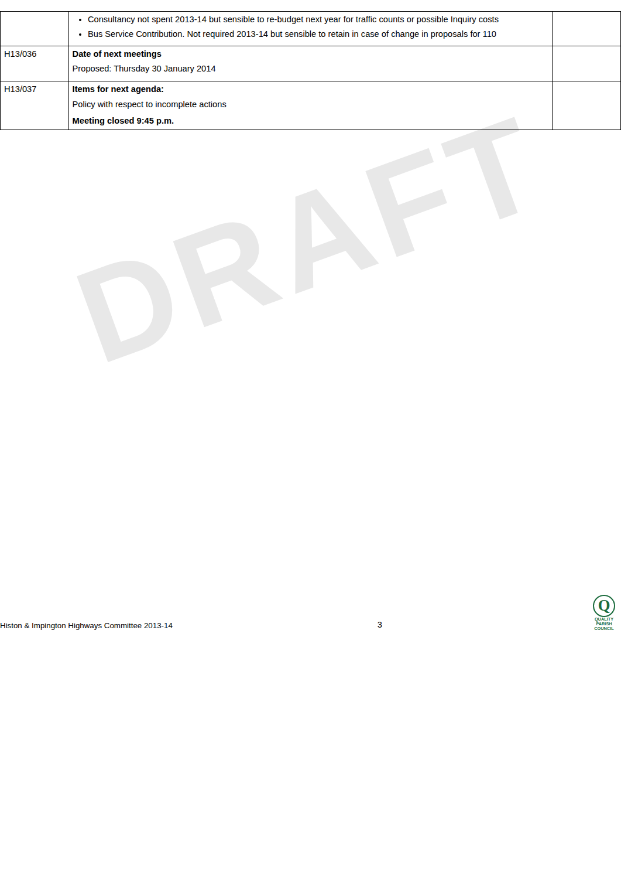DRAFT
| | Consultancy not spent 2013-14 but sensible to re-budget next year for traffic counts or possible Inquiry costs Bus Service Contribution. Not required 2013-14 but sensible to retain in case of change in proposals for 110 | |
| H13/036 | Date of next meetings Proposed: Thursday 30 January 2014 | |
| H13/037 | Items for next agenda: Policy with respect to incomplete actions Meeting closed 9:45 p.m. | |
Histon & Impington Highways Committee 2013-14
3
Q
QUALITY
PARISH
COUNCIL